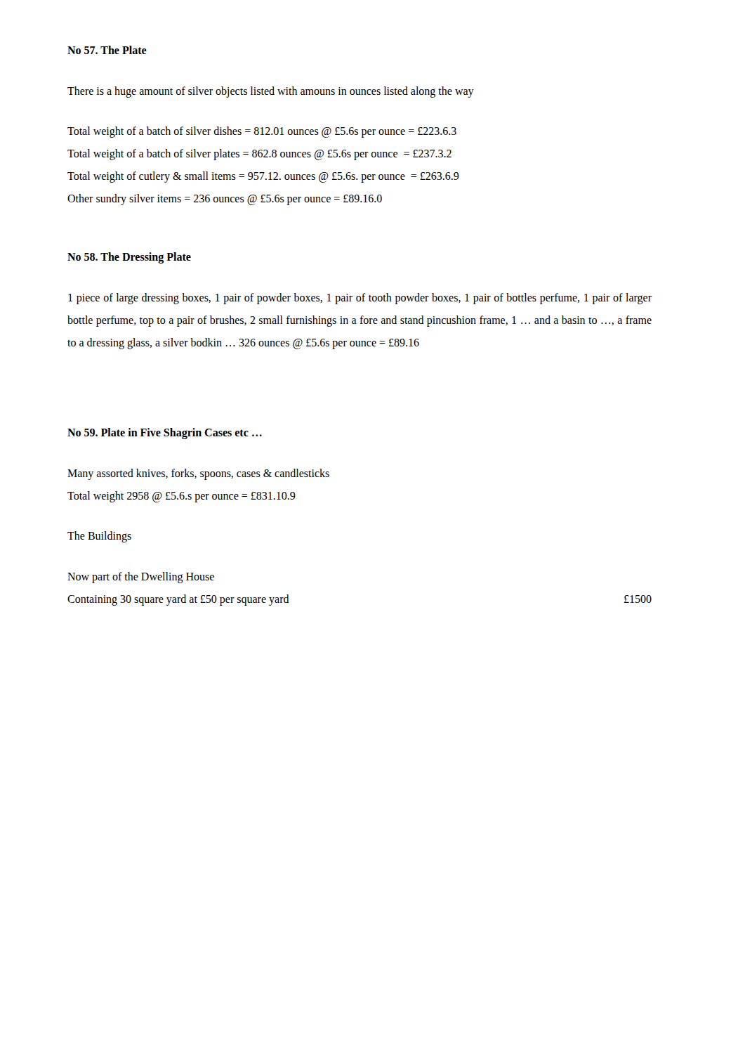No 57. The Plate
There is a huge amount of silver objects listed with amouns in ounces listed along the way
Total weight of a batch of silver dishes = 812.01 ounces @ £5.6s per ounce = £223.6.3
Total weight of a batch of silver plates = 862.8 ounces @ £5.6s per ounce = £237.3.2
Total weight of cutlery & small items = 957.12. ounces @ £5.6s. per ounce = £263.6.9
Other sundry silver items = 236 ounces @ £5.6s per ounce = £89.16.0
No 58. The Dressing Plate
1 piece of large dressing boxes, 1 pair of powder boxes, 1 pair of tooth powder boxes, 1 pair of bottles perfume, 1 pair of larger bottle perfume, top to a pair of brushes, 2 small furnishings in a fore and stand pincushion frame, 1 … and a basin to …, a frame to a dressing glass, a silver bodkin … 326 ounces @ £5.6s per ounce = £89.16
No 59. Plate in Five Shagrin Cases etc …
Many assorted knives, forks, spoons, cases & candlesticks
Total weight 2958 @ £5.6.s per ounce = £831.10.9
The Buildings
Now part of the Dwelling House
Containing 30 square yard at £50 per square yard £1500